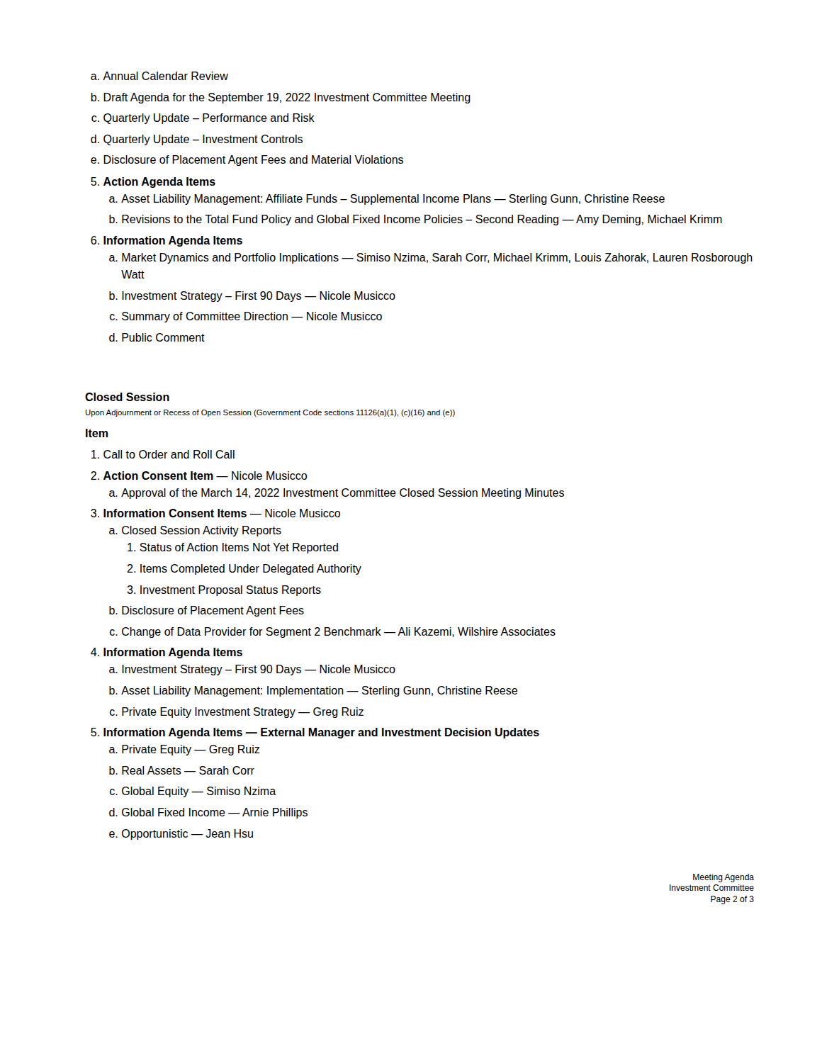Annual Calendar Review
Draft Agenda for the September 19, 2022 Investment Committee Meeting
Quarterly Update – Performance and Risk
Quarterly Update – Investment Controls
Disclosure of Placement Agent Fees and Material Violations
Action Agenda Items
Asset Liability Management: Affiliate Funds – Supplemental Income Plans — Sterling Gunn, Christine Reese
Revisions to the Total Fund Policy and Global Fixed Income Policies – Second Reading — Amy Deming, Michael Krimm
Information Agenda Items
Market Dynamics and Portfolio Implications — Simiso Nzima, Sarah Corr, Michael Krimm, Louis Zahorak, Lauren Rosborough Watt
Investment Strategy – First 90 Days — Nicole Musicco
Summary of Committee Direction — Nicole Musicco
Public Comment
Closed Session
Upon Adjournment or Recess of Open Session (Government Code sections 11126(a)(1), (c)(16) and (e))
Item
Call to Order and Roll Call
Action Consent Item — Nicole Musicco
Approval of the March 14, 2022 Investment Committee Closed Session Meeting Minutes
Information Consent Items — Nicole Musicco
Closed Session Activity Reports
Status of Action Items Not Yet Reported
Items Completed Under Delegated Authority
Investment Proposal Status Reports
Disclosure of Placement Agent Fees
Change of Data Provider for Segment 2 Benchmark — Ali Kazemi, Wilshire Associates
Information Agenda Items
Investment Strategy – First 90 Days — Nicole Musicco
Asset Liability Management: Implementation — Sterling Gunn, Christine Reese
Private Equity Investment Strategy — Greg Ruiz
Information Agenda Items — External Manager and Investment Decision Updates
Private Equity — Greg Ruiz
Real Assets — Sarah Corr
Global Equity — Simiso Nzima
Global Fixed Income — Arnie Phillips
Opportunistic — Jean Hsu
Meeting Agenda
Investment Committee
Page 2 of 3